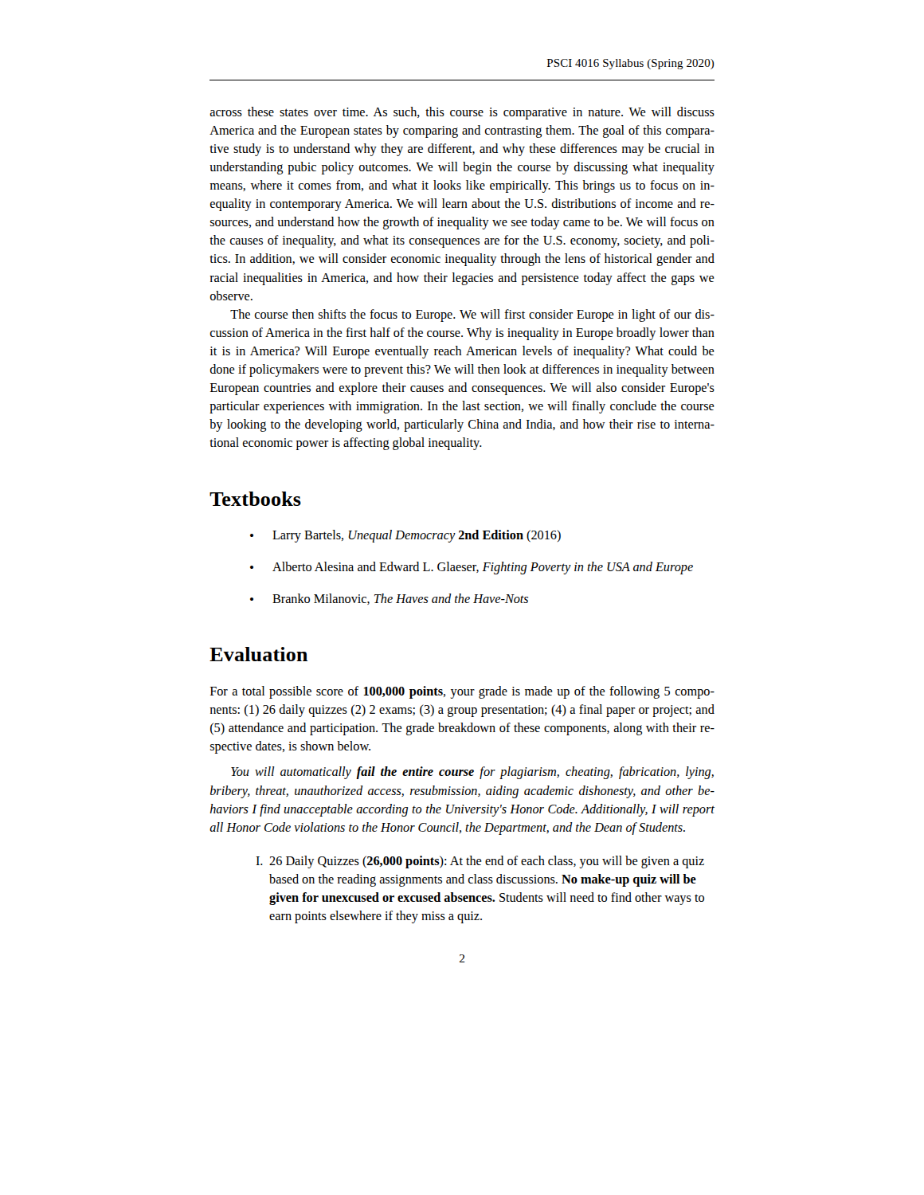PSCI 4016 Syllabus (Spring 2020)
across these states over time. As such, this course is comparative in nature. We will discuss America and the European states by comparing and contrasting them. The goal of this comparative study is to understand why they are different, and why these differences may be crucial in understanding pubic policy outcomes. We will begin the course by discussing what inequality means, where it comes from, and what it looks like empirically. This brings us to focus on inequality in contemporary America. We will learn about the U.S. distributions of income and resources, and understand how the growth of inequality we see today came to be. We will focus on the causes of inequality, and what its consequences are for the U.S. economy, society, and politics. In addition, we will consider economic inequality through the lens of historical gender and racial inequalities in America, and how their legacies and persistence today affect the gaps we observe.
The course then shifts the focus to Europe. We will first consider Europe in light of our discussion of America in the first half of the course. Why is inequality in Europe broadly lower than it is in America? Will Europe eventually reach American levels of inequality? What could be done if policymakers were to prevent this? We will then look at differences in inequality between European countries and explore their causes and consequences. We will also consider Europe's particular experiences with immigration. In the last section, we will finally conclude the course by looking to the developing world, particularly China and India, and how their rise to international economic power is affecting global inequality.
Textbooks
Larry Bartels, Unequal Democracy 2nd Edition (2016)
Alberto Alesina and Edward L. Glaeser, Fighting Poverty in the USA and Europe
Branko Milanovic, The Haves and the Have-Nots
Evaluation
For a total possible score of 100,000 points, your grade is made up of the following 5 components: (1) 26 daily quizzes (2) 2 exams; (3) a group presentation; (4) a final paper or project; and (5) attendance and participation. The grade breakdown of these components, along with their respective dates, is shown below.
You will automatically fail the entire course for plagiarism, cheating, fabrication, lying, bribery, threat, unauthorized access, resubmission, aiding academic dishonesty, and other behaviors I find unacceptable according to the University's Honor Code. Additionally, I will report all Honor Code violations to the Honor Council, the Department, and the Dean of Students.
I. 26 Daily Quizzes (26,000 points): At the end of each class, you will be given a quiz based on the reading assignments and class discussions. No make-up quiz will be given for unexcused or excused absences. Students will need to find other ways to earn points elsewhere if they miss a quiz.
2